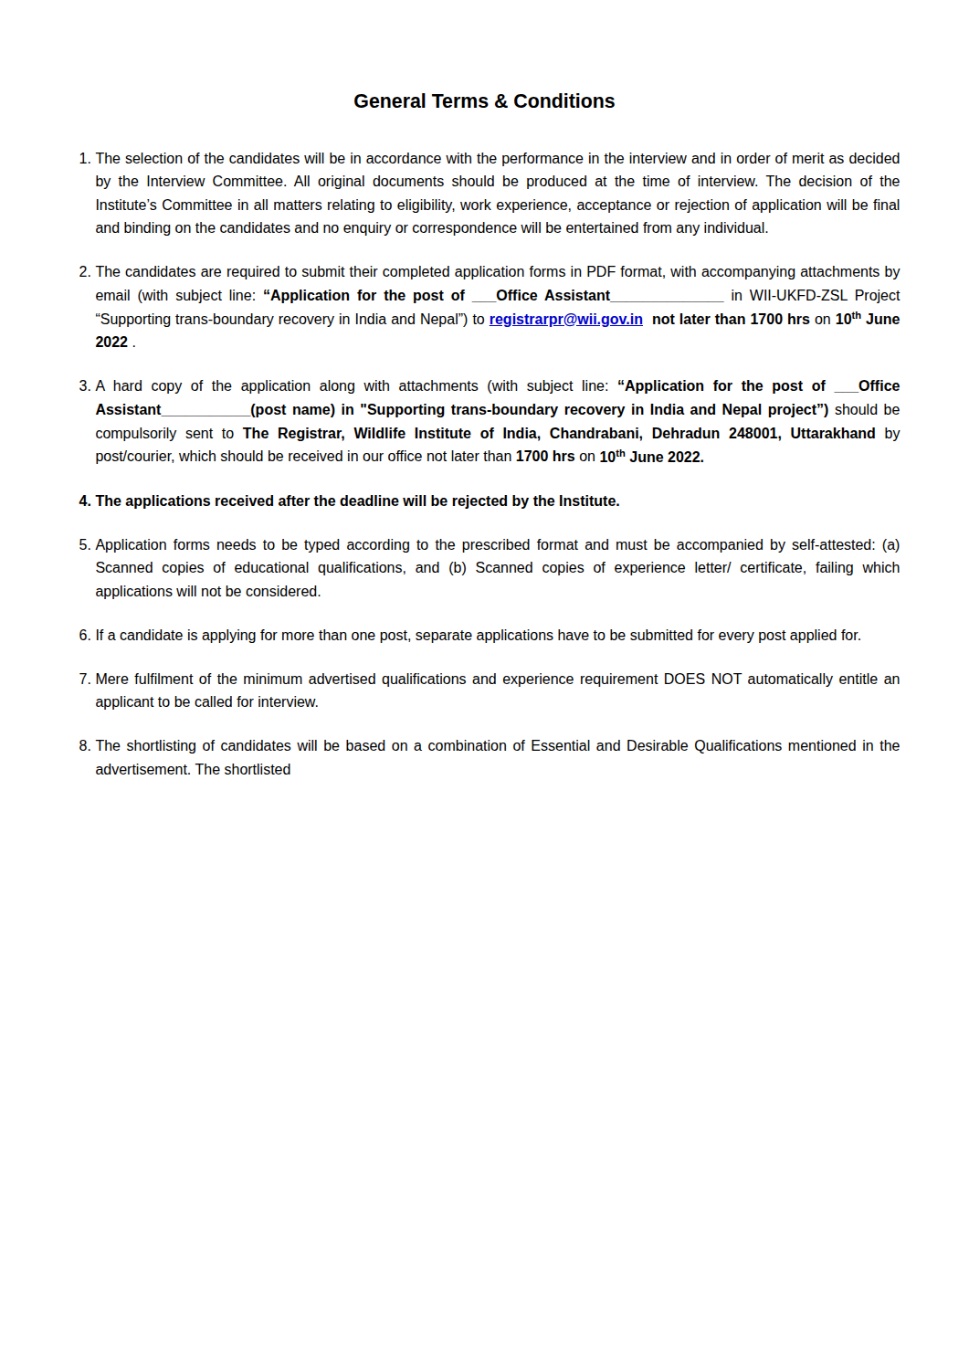General Terms & Conditions
The selection of the candidates will be in accordance with the performance in the interview and in order of merit as decided by the Interview Committee. All original documents should be produced at the time of interview. The decision of the Institute’s Committee in all matters relating to eligibility, work experience, acceptance or rejection of application will be final and binding on the candidates and no enquiry or correspondence will be entertained from any individual.
The candidates are required to submit their completed application forms in PDF format, with accompanying attachments by email (with subject line: “Application for the post of ___Office Assistant______________ in WII-UKFD-ZSL Project “Supporting trans-boundary recovery in India and Nepal”) to registrarpr@wii.gov.in not later than 1700 hrs on 10th June 2022 .
A hard copy of the application along with attachments (with subject line: “Application for the post of ___Office Assistant___________(post name) in "Supporting trans-boundary recovery in India and Nepal project”) should be compulsorily sent to The Registrar, Wildlife Institute of India, Chandrabani, Dehradun 248001, Uttarakhand by post/courier, which should be received in our office not later than 1700 hrs on 10th June 2022.
The applications received after the deadline will be rejected by the Institute.
Application forms needs to be typed according to the prescribed format and must be accompanied by self-attested: (a) Scanned copies of educational qualifications, and (b) Scanned copies of experience letter/ certificate, failing which applications will not be considered.
If a candidate is applying for more than one post, separate applications have to be submitted for every post applied for.
Mere fulfilment of the minimum advertised qualifications and experience requirement DOES NOT automatically entitle an applicant to be called for interview.
The shortlisting of candidates will be based on a combination of Essential and Desirable Qualifications mentioned in the advertisement. The shortlisted